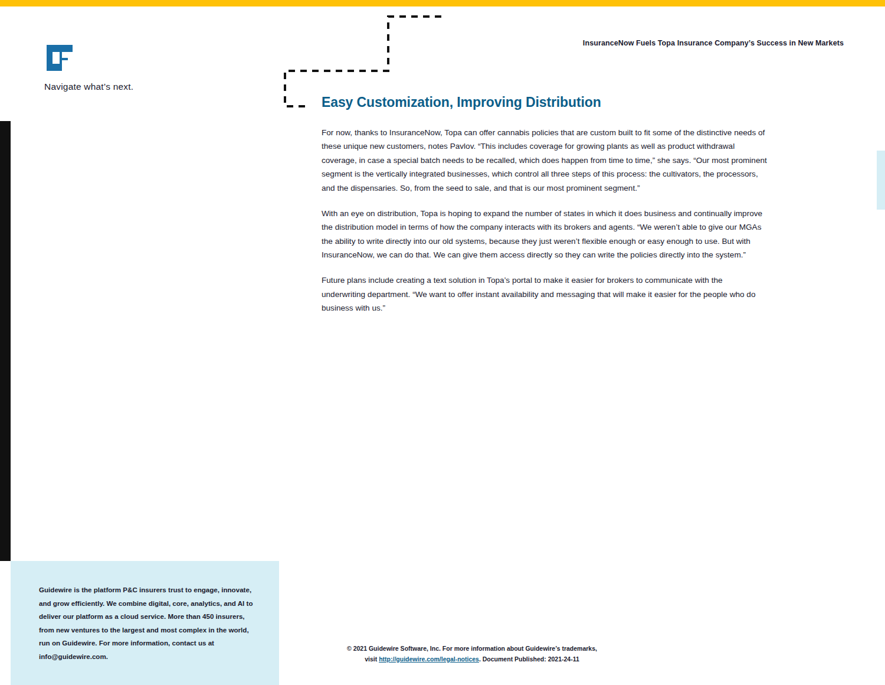Navigate what’s next.
InsuranceNow Fuels Topa Insurance Company’s Success in New Markets
Easy Customization, Improving Distribution
For now, thanks to InsuranceNow, Topa can offer cannabis policies that are custom built to fit some of the distinctive needs of these unique new customers, notes Pavlov. “This includes coverage for growing plants as well as product withdrawal coverage, in case a special batch needs to be recalled, which does happen from time to time,” she says. “Our most prominent segment is the vertically integrated businesses, which control all three steps of this process: the cultivators, the processors, and the dispensaries. So, from the seed to sale, and that is our most prominent segment.”
With an eye on distribution, Topa is hoping to expand the number of states in which it does business and continually improve the distribution model in terms of how the company interacts with its brokers and agents. “We weren’t able to give our MGAs the ability to write directly into our old systems, because they just weren’t flexible enough or easy enough to use. But with InsuranceNow, we can do that. We can give them access directly so they can write the policies directly into the system.”
Future plans include creating a text solution in Topa’s portal to make it easier for brokers to communicate with the underwriting department. “We want to offer instant availability and messaging that will make it easier for the people who do business with us.”
Guidewire is the platform P&C insurers trust to engage, innovate, and grow efficiently. We combine digital, core, analytics, and AI to deliver our platform as a cloud service. More than 450 insurers, from new ventures to the largest and most complex in the world, run on Guidewire. For more information, contact us at info@guidewire.com.
© 2021 Guidewire Software, Inc. For more information about Guidewire’s trademarks,
visit http://guidewire.com/legal-notices. Document Published: 2021-24-11